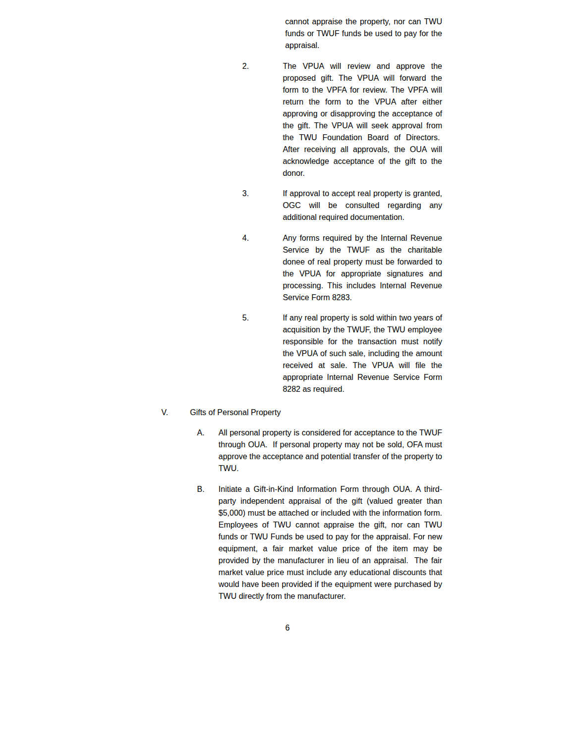cannot appraise the property, nor can TWU funds or TWUF funds be used to pay for the appraisal.
2.
The VPUA will review and approve the proposed gift. The VPUA will forward the form to the VPFA for review. The VPFA will return the form to the VPUA after either approving or disapproving the acceptance of the gift. The VPUA will seek approval from the TWU Foundation Board of Directors. After receiving all approvals, the OUA will acknowledge acceptance of the gift to the donor.
3.
If approval to accept real property is granted, OGC will be consulted regarding any additional required documentation.
4.
Any forms required by the Internal Revenue Service by the TWUF as the charitable donee of real property must be forwarded to the VPUA for appropriate signatures and processing. This includes Internal Revenue Service Form 8283.
5.
If any real property is sold within two years of acquisition by the TWUF, the TWU employee responsible for the transaction must notify the VPUA of such sale, including the amount received at sale. The VPUA will file the appropriate Internal Revenue Service Form 8282 as required.
V.
Gifts of Personal Property
A.
All personal property is considered for acceptance to the TWUF through OUA. If personal property may not be sold, OFA must approve the acceptance and potential transfer of the property to TWU.
B.
Initiate a Gift-in-Kind Information Form through OUA. A third-party independent appraisal of the gift (valued greater than $5,000) must be attached or included with the information form. Employees of TWU cannot appraise the gift, nor can TWU funds or TWU Funds be used to pay for the appraisal. For new equipment, a fair market value price of the item may be provided by the manufacturer in lieu of an appraisal. The fair market value price must include any educational discounts that would have been provided if the equipment were purchased by TWU directly from the manufacturer.
6